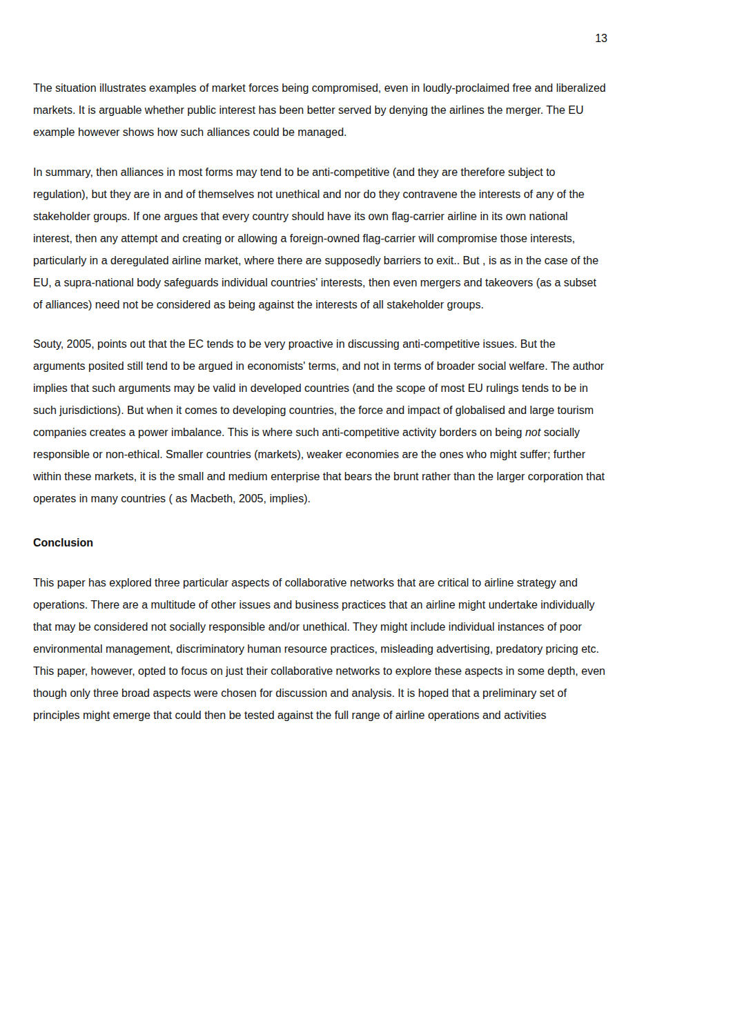13
The situation illustrates examples of market forces being compromised, even in loudly-proclaimed free and liberalized markets. It is arguable whether public interest has been better served by denying the airlines the merger. The EU example however shows how such alliances could be managed.
In summary, then alliances in most forms may tend to be anti-competitive (and they are therefore subject to regulation), but they are in and of themselves not unethical and nor do they contravene the interests of any of the stakeholder groups. If one argues that every country should have its own flag-carrier airline in its own national interest, then any attempt and creating or allowing a foreign-owned flag-carrier will compromise those interests, particularly in a deregulated airline market, where there are supposedly barriers to exit.. But , is as in the case of the EU, a supra-national body safeguards individual countries' interests, then even mergers and takeovers (as a subset of alliances) need not be considered as being against the interests of all stakeholder groups.
Souty, 2005, points out that the EC tends to be very proactive in discussing anti-competitive issues. But the arguments posited still tend to be argued in economists' terms, and not in terms of broader social welfare. The author implies that such arguments may be valid in developed countries (and the scope of most EU rulings tends to be in such jurisdictions). But when it comes to developing countries, the force and impact of globalised and large tourism companies creates a power imbalance. This is where such anti-competitive activity borders on being not socially responsible or non-ethical. Smaller countries (markets), weaker economies are the ones who might suffer; further within these markets, it is the small and medium enterprise that bears the brunt rather than the larger corporation that operates in many countries ( as Macbeth, 2005, implies).
Conclusion
This paper has explored three particular aspects of collaborative networks that are critical to airline strategy and operations. There are a multitude of other issues and business practices that an airline might undertake individually that may be considered not socially responsible and/or unethical. They might include individual instances of poor environmental management, discriminatory human resource practices, misleading advertising, predatory pricing etc. This paper, however, opted to focus on just their collaborative networks to explore these aspects in some depth, even though only three broad aspects were chosen for discussion and analysis. It is hoped that a preliminary set of principles might emerge that could then be tested against the full range of airline operations and activities